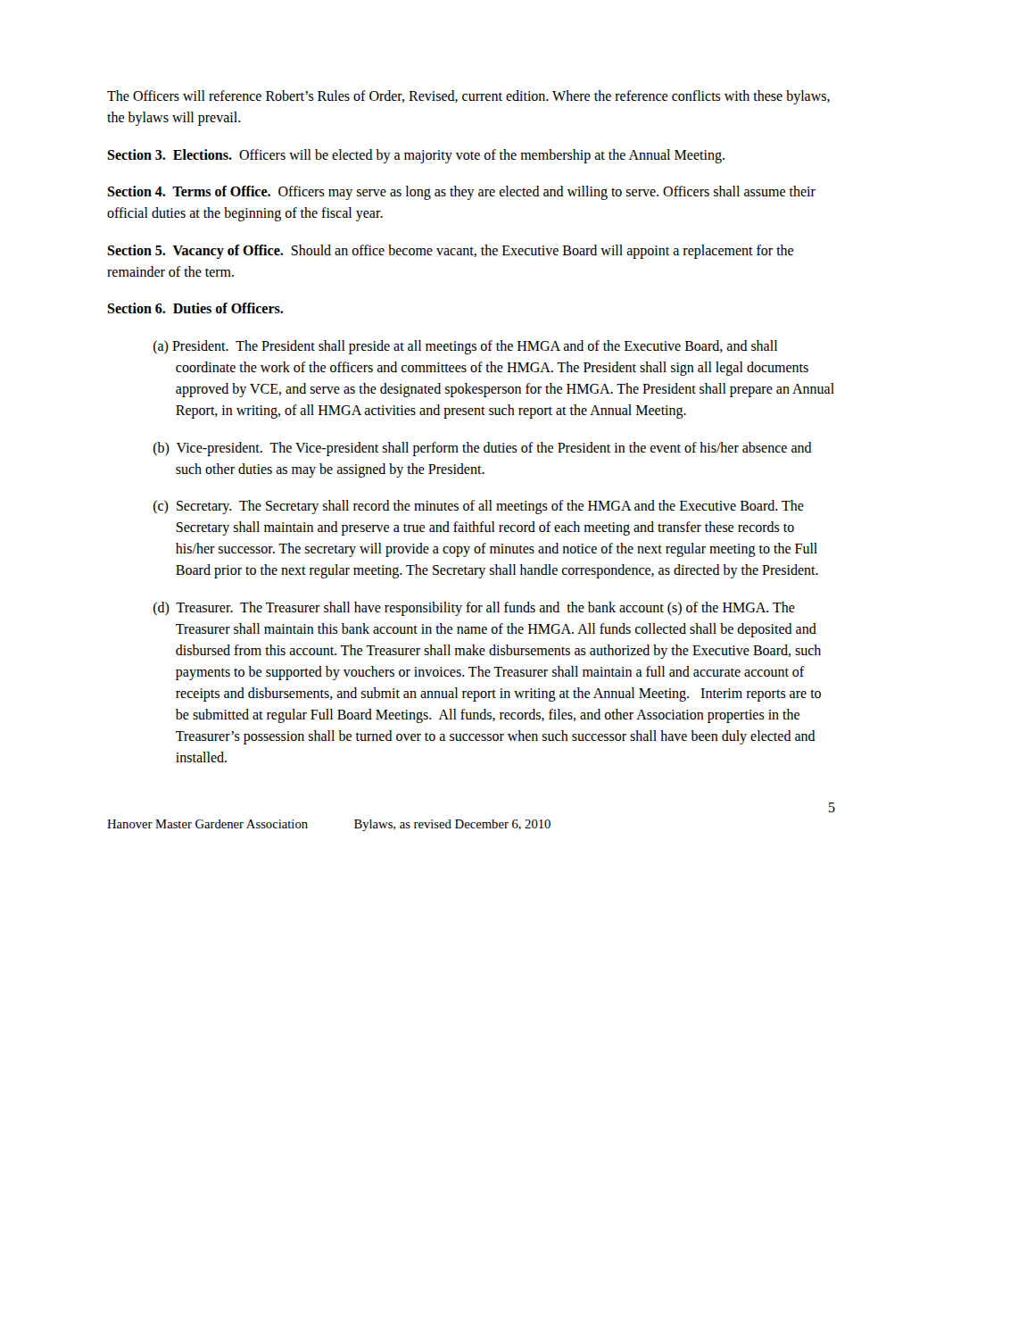The Officers will reference Robert’s Rules of Order, Revised, current edition. Where the reference conflicts with these bylaws, the bylaws will prevail.
Section 3. Elections. Officers will be elected by a majority vote of the membership at the Annual Meeting.
Section 4. Terms of Office. Officers may serve as long as they are elected and willing to serve. Officers shall assume their official duties at the beginning of the fiscal year.
Section 5. Vacancy of Office. Should an office become vacant, the Executive Board will appoint a replacement for the remainder of the term.
Section 6. Duties of Officers.
(a) President. The President shall preside at all meetings of the HMGA and of the Executive Board, and shall coordinate the work of the officers and committees of the HMGA. The President shall sign all legal documents approved by VCE, and serve as the designated spokesperson for the HMGA. The President shall prepare an Annual Report, in writing, of all HMGA activities and present such report at the Annual Meeting.
(b) Vice-president. The Vice-president shall perform the duties of the President in the event of his/her absence and such other duties as may be assigned by the President.
(c) Secretary. The Secretary shall record the minutes of all meetings of the HMGA and the Executive Board. The Secretary shall maintain and preserve a true and faithful record of each meeting and transfer these records to his/her successor. The secretary will provide a copy of minutes and notice of the next regular meeting to the Full Board prior to the next regular meeting. The Secretary shall handle correspondence, as directed by the President.
(d) Treasurer. The Treasurer shall have responsibility for all funds and the bank account (s) of the HMGA. The Treasurer shall maintain this bank account in the name of the HMGA. All funds collected shall be deposited and disbursed from this account. The Treasurer shall make disbursements as authorized by the Executive Board, such payments to be supported by vouchers or invoices. The Treasurer shall maintain a full and accurate account of receipts and disbursements, and submit an annual report in writing at the Annual Meeting. Interim reports are to be submitted at regular Full Board Meetings. All funds, records, files, and other Association properties in the Treasurer’s possession shall be turned over to a successor when such successor shall have been duly elected and installed.
5
Hanover Master Gardener Association Bylaws, as revised December 6, 2010